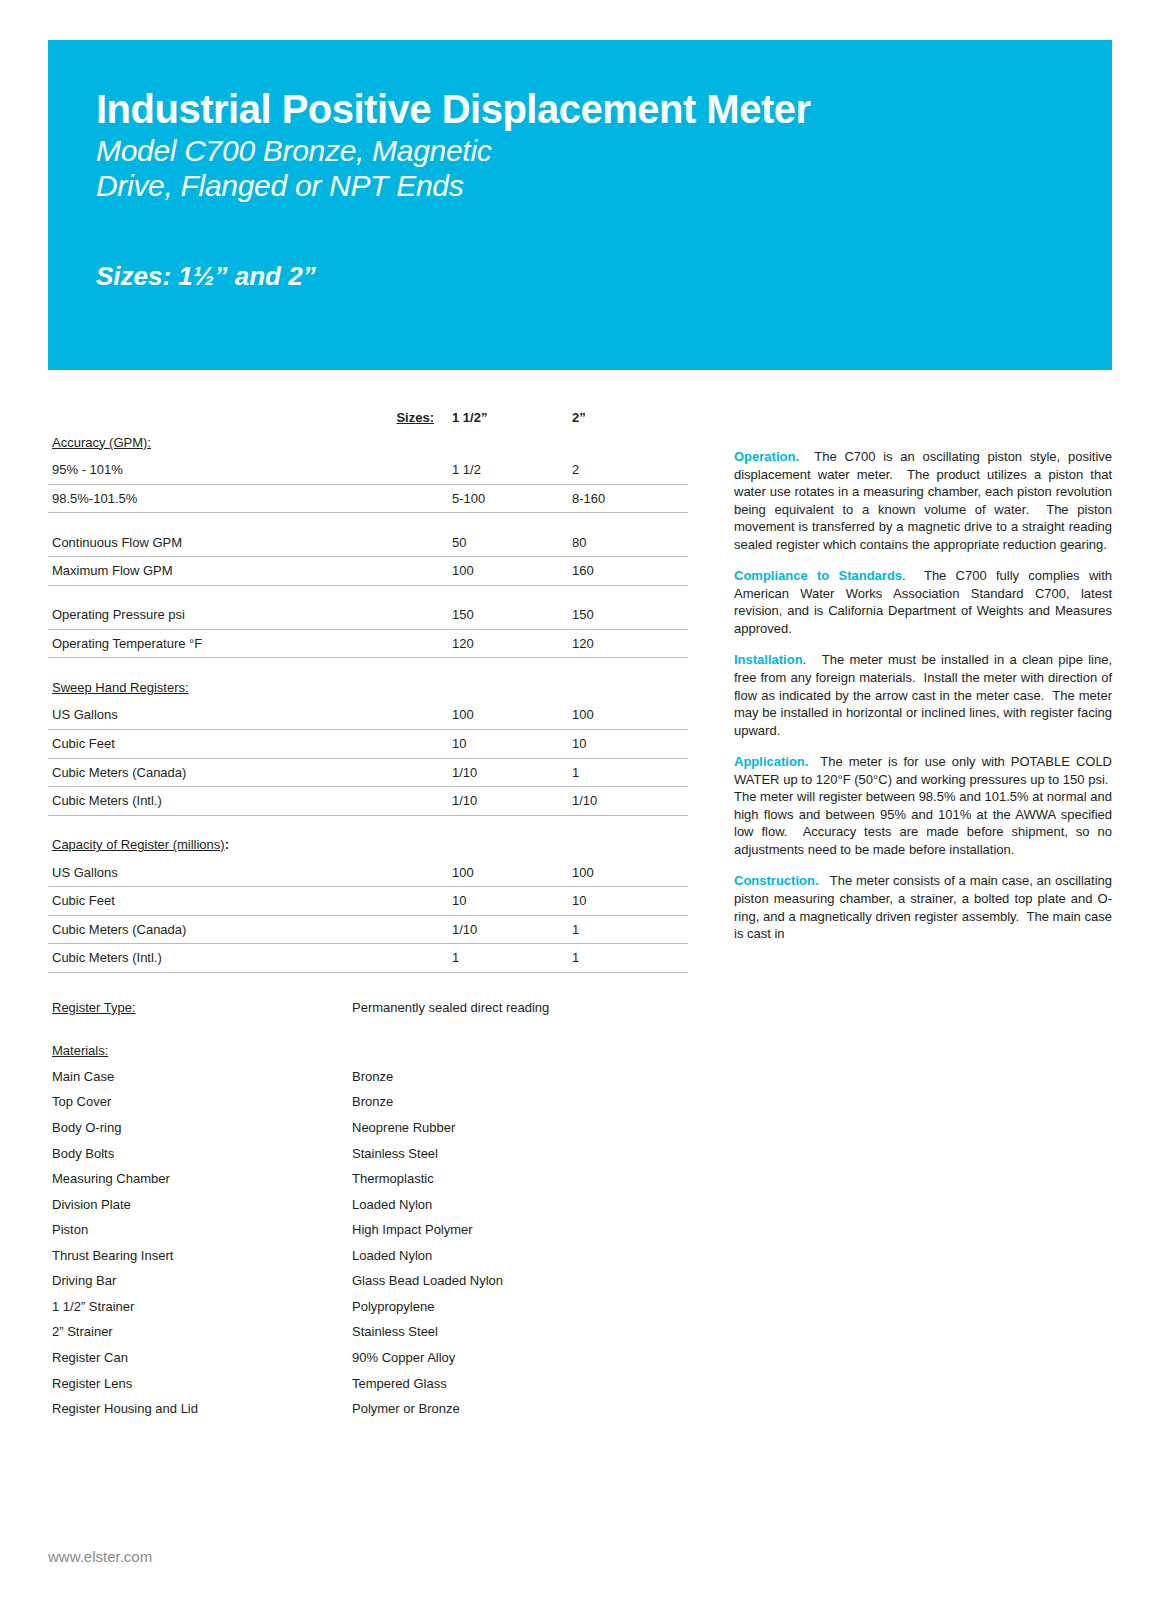Industrial Positive Displacement Meter
Model C700 Bronze, Magnetic
Drive, Flanged or NPT Ends
Sizes: 1½” and 2”
| Sizes: | 1 1/2” | 2” |
| Accuracy (GPM): | | |
| 95% - 101% | 1 1/2 | 2 |
| 98.5%-101.5% | 5-100 | 8-160 |
| Continuous Flow GPM | 50 | 80 |
| Maximum Flow GPM | 100 | 160 |
| Operating Pressure psi | 150 | 150 |
| Operating Temperature °F | 120 | 120 |
| Sweep Hand Registers: | | |
| US Gallons | 100 | 100 |
| Cubic Feet | 10 | 10 |
| Cubic Meters (Canada) | 1/10 | 1 |
| Cubic Meters (Intl.) | 1/10 | 1/10 |
| Capacity of Register (millions) : | | |
| US Gallons | 100 | 100 |
| Cubic Feet | 10 | 10 |
| Cubic Meters (Canada) | 1/10 | 1 |
| Cubic Meters (Intl.) | 1 | 1 |
| Register Type: | Permanently sealed direct reading |
| Materials: | |
| Main Case | Bronze |
| Top Cover | Bronze |
| Body O-ring | Neoprene Rubber |
| Body Bolts | Stainless Steel |
| Measuring Chamber | Thermoplastic |
| Division Plate | Loaded Nylon |
| Piston | High Impact Polymer |
| Thrust Bearing Insert | Loaded Nylon |
| Driving Bar | Glass Bead Loaded Nylon |
| 1 1/2” Strainer | Polypropylene |
| 2” Strainer | Stainless Steel |
| Register Can | 90% Copper Alloy |
| Register Lens | Tempered Glass |
| Register Housing and Lid | Polymer or Bronze |
Operation. The C700 is an oscillating piston style, positive displacement water meter. The product utilizes a piston that water use rotates in a measuring chamber, each piston revolution being equivalent to a known volume of water. The piston movement is transferred by a magnetic drive to a straight reading sealed register which contains the appropriate reduction gearing.
Compliance to Standards. The C700 fully complies with American Water Works Association Standard C700, latest revision, and is California Department of Weights and Measures approved.
Installation. The meter must be installed in a clean pipe line, free from any foreign materials. Install the meter with direction of flow as indicated by the arrow cast in the meter case. The meter may be installed in horizontal or inclined lines, with register facing upward.
Application. The meter is for use only with POTABLE COLD WATER up to 120°F (50°C) and working pressures up to 150 psi. The meter will register between 98.5% and 101.5% at normal and high flows and between 95% and 101% at the AWWA specified low flow. Accuracy tests are made before shipment, so no adjustments need to be made before installation.
Construction. The meter consists of a main case, an oscillating piston measuring chamber, a strainer, a bolted top plate and O-ring, and a magnetically driven register assembly. The main case is cast in
www.elster.com